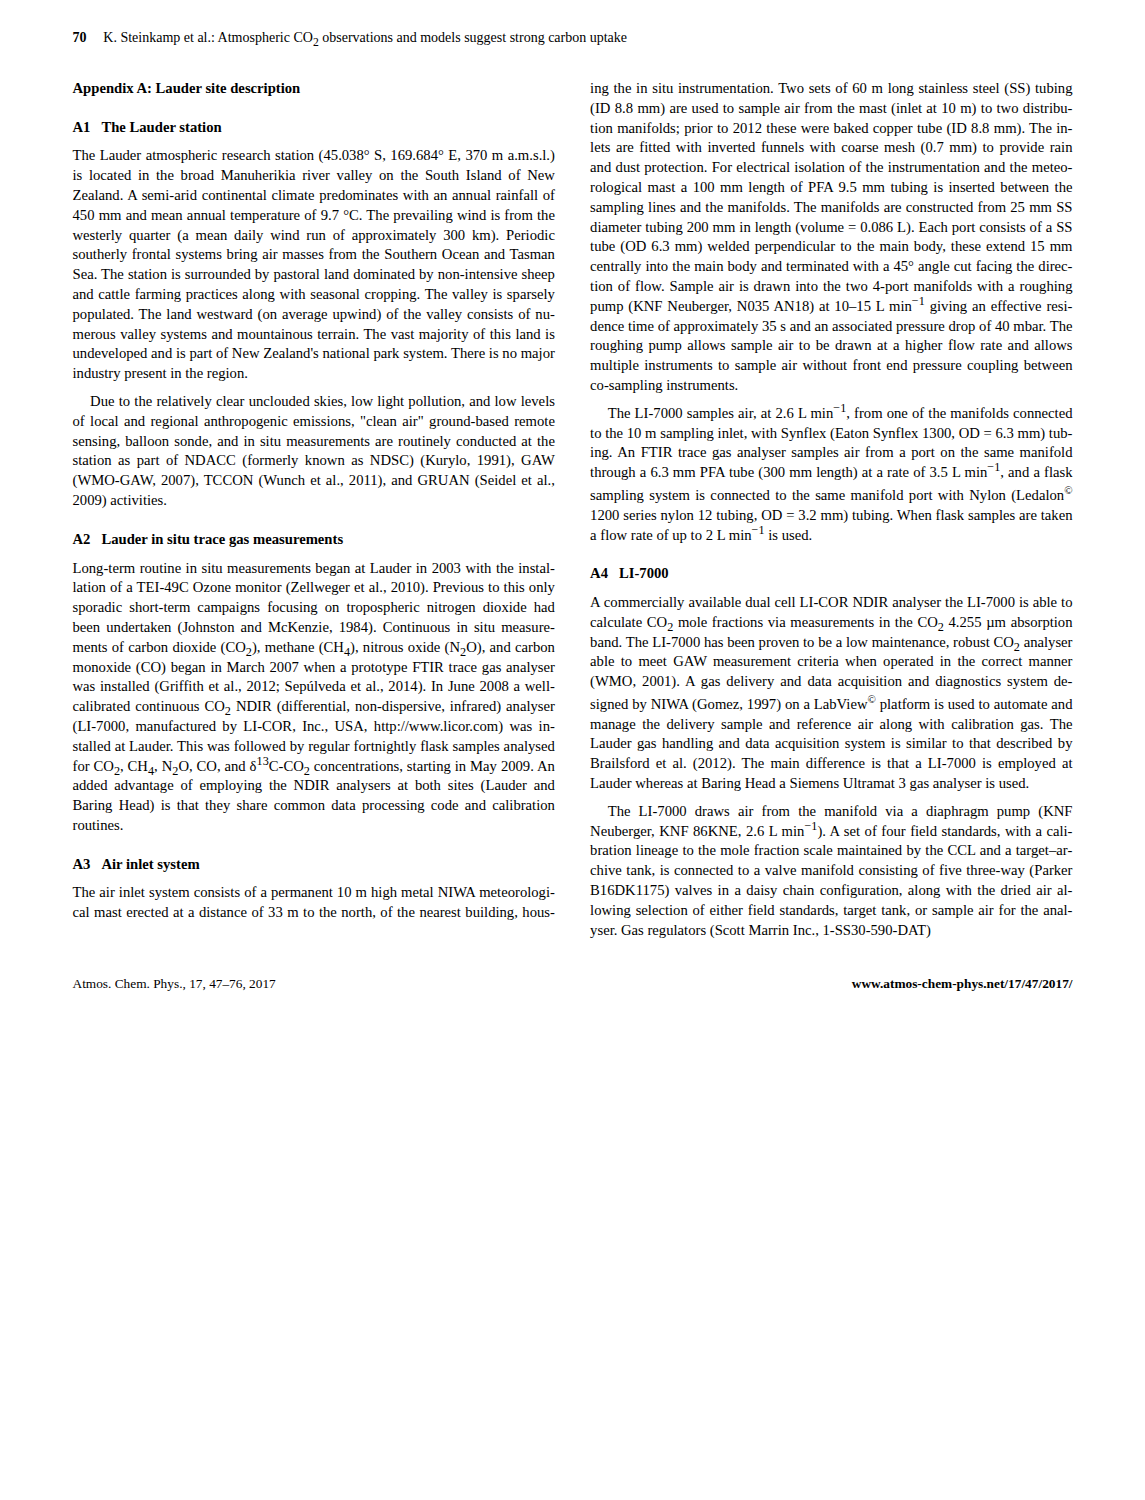70 K. Steinkamp et al.: Atmospheric CO2 observations and models suggest strong carbon uptake
Appendix A: Lauder site description
A1 The Lauder station
The Lauder atmospheric research station (45.038° S, 169.684° E, 370 m a.m.s.l.) is located in the broad Manuherikia river valley on the South Island of New Zealand. A semi-arid continental climate predominates with an annual rainfall of 450 mm and mean annual temperature of 9.7 °C. The prevailing wind is from the westerly quarter (a mean daily wind run of approximately 300 km). Periodic southerly frontal systems bring air masses from the Southern Ocean and Tasman Sea. The station is surrounded by pastoral land dominated by non-intensive sheep and cattle farming practices along with seasonal cropping. The valley is sparsely populated. The land westward (on average upwind) of the valley consists of numerous valley systems and mountainous terrain. The vast majority of this land is undeveloped and is part of New Zealand's national park system. There is no major industry present in the region.
Due to the relatively clear unclouded skies, low light pollution, and low levels of local and regional anthropogenic emissions, "clean air" ground-based remote sensing, balloon sonde, and in situ measurements are routinely conducted at the station as part of NDACC (formerly known as NDSC) (Kurylo, 1991), GAW (WMO-GAW, 2007), TCCON (Wunch et al., 2011), and GRUAN (Seidel et al., 2009) activities.
A2 Lauder in situ trace gas measurements
Long-term routine in situ measurements began at Lauder in 2003 with the installation of a TEI-49C Ozone monitor (Zellweger et al., 2010). Previous to this only sporadic short-term campaigns focusing on tropospheric nitrogen dioxide had been undertaken (Johnston and McKenzie, 1984). Continuous in situ measurements of carbon dioxide (CO2), methane (CH4), nitrous oxide (N2O), and carbon monoxide (CO) began in March 2007 when a prototype FTIR trace gas analyser was installed (Griffith et al., 2012; Sepúlveda et al., 2014). In June 2008 a well-calibrated continuous CO2 NDIR (differential, non-dispersive, infrared) analyser (LI-7000, manufactured by LI-COR, Inc., USA, http://www.licor.com) was installed at Lauder. This was followed by regular fortnightly flask samples analysed for CO2, CH4, N2O, CO, and δ13C-CO2 concentrations, starting in May 2009. An added advantage of employing the NDIR analysers at both sites (Lauder and Baring Head) is that they share common data processing code and calibration routines.
A3 Air inlet system
The air inlet system consists of a permanent 10 m high metal NIWA meteorological mast erected at a distance of 33 m to the north, of the nearest building, housing the in situ instrumentation. Two sets of 60 m long stainless steel (SS) tubing (ID 8.8 mm) are used to sample air from the mast (inlet at 10 m) to two distribution manifolds; prior to 2012 these were baked copper tube (ID 8.8 mm). The inlets are fitted with inverted funnels with coarse mesh (0.7 mm) to provide rain and dust protection. For electrical isolation of the instrumentation and the meteorological mast a 100 mm length of PFA 9.5 mm tubing is inserted between the sampling lines and the manifolds. The manifolds are constructed from 25 mm SS diameter tubing 200 mm in length (volume = 0.086 L). Each port consists of a SS tube (OD 6.3 mm) welded perpendicular to the main body, these extend 15 mm centrally into the main body and terminated with a 45° angle cut facing the direction of flow. Sample air is drawn into the two 4-port manifolds with a roughing pump (KNF Neuberger, N035 AN18) at 10–15 L min−1 giving an effective residence time of approximately 35 s and an associated pressure drop of 40 mbar. The roughing pump allows sample air to be drawn at a higher flow rate and allows multiple instruments to sample air without front end pressure coupling between co-sampling instruments.
The LI-7000 samples air, at 2.6 L min−1, from one of the manifolds connected to the 10 m sampling inlet, with Synflex (Eaton Synflex 1300, OD = 6.3 mm) tubing. An FTIR trace gas analyser samples air from a port on the same manifold through a 6.3 mm PFA tube (300 mm length) at a rate of 3.5 L min−1, and a flask sampling system is connected to the same manifold port with Nylon (Ledalon© 1200 series nylon 12 tubing, OD = 3.2 mm) tubing. When flask samples are taken a flow rate of up to 2 L min−1 is used.
A4 LI-7000
A commercially available dual cell LI-COR NDIR analyser the LI-7000 is able to calculate CO2 mole fractions via measurements in the CO2 4.255 µm absorption band. The LI-7000 has been proven to be a low maintenance, robust CO2 analyser able to meet GAW measurement criteria when operated in the correct manner (WMO, 2001). A gas delivery and data acquisition and diagnostics system designed by NIWA (Gomez, 1997) on a LabView© platform is used to automate and manage the delivery sample and reference air along with calibration gas. The Lauder gas handling and data acquisition system is similar to that described by Brailsford et al. (2012). The main difference is that a LI-7000 is employed at Lauder whereas at Baring Head a Siemens Ultramat 3 gas analyser is used.
The LI-7000 draws air from the manifold via a diaphragm pump (KNF Neuberger, KNF 86KNE, 2.6 L min−1). A set of four field standards, with a calibration lineage to the mole fraction scale maintained by the CCL and a target–archive tank, is connected to a valve manifold consisting of five three-way (Parker B16DK1175) valves in a daisy chain configuration, along with the dried air allowing selection of either field standards, target tank, or sample air for the analyser. Gas regulators (Scott Marrin Inc., 1-SS30-590-DAT)
Atmos. Chem. Phys., 17, 47–76, 2017 www.atmos-chem-phys.net/17/47/2017/